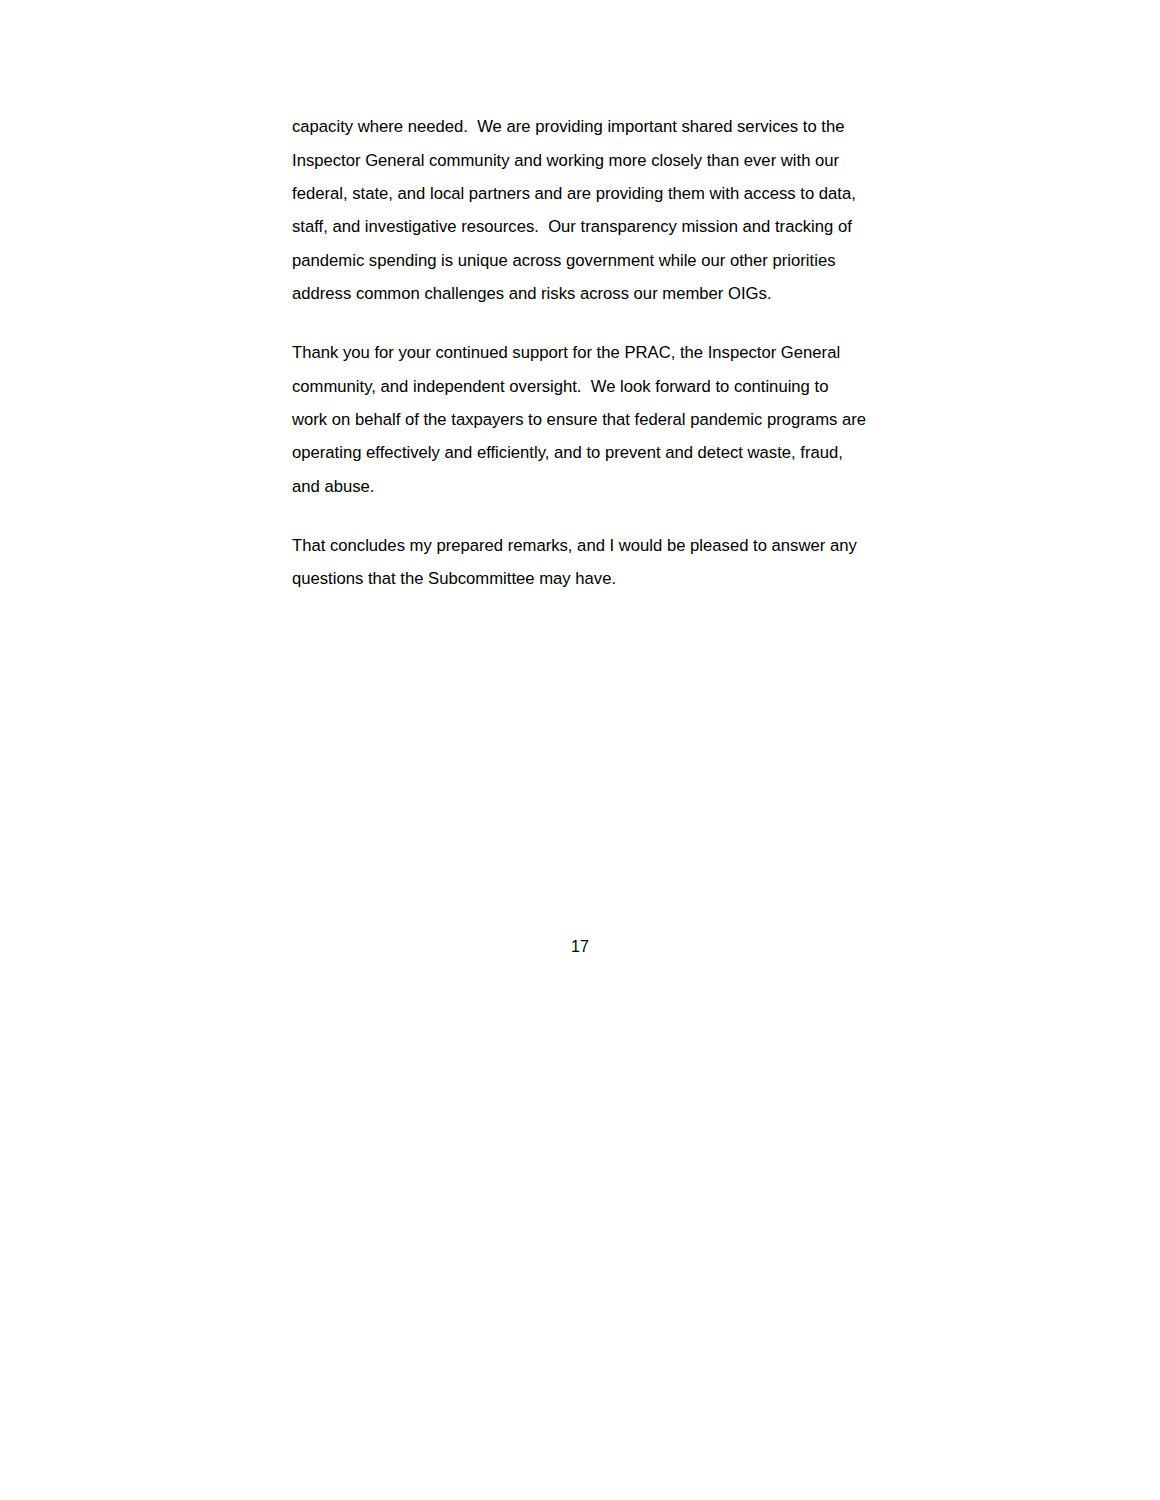capacity where needed. We are providing important shared services to the Inspector General community and working more closely than ever with our federal, state, and local partners and are providing them with access to data, staff, and investigative resources. Our transparency mission and tracking of pandemic spending is unique across government while our other priorities address common challenges and risks across our member OIGs.
Thank you for your continued support for the PRAC, the Inspector General community, and independent oversight. We look forward to continuing to work on behalf of the taxpayers to ensure that federal pandemic programs are operating effectively and efficiently, and to prevent and detect waste, fraud, and abuse.
That concludes my prepared remarks, and I would be pleased to answer any questions that the Subcommittee may have.
17